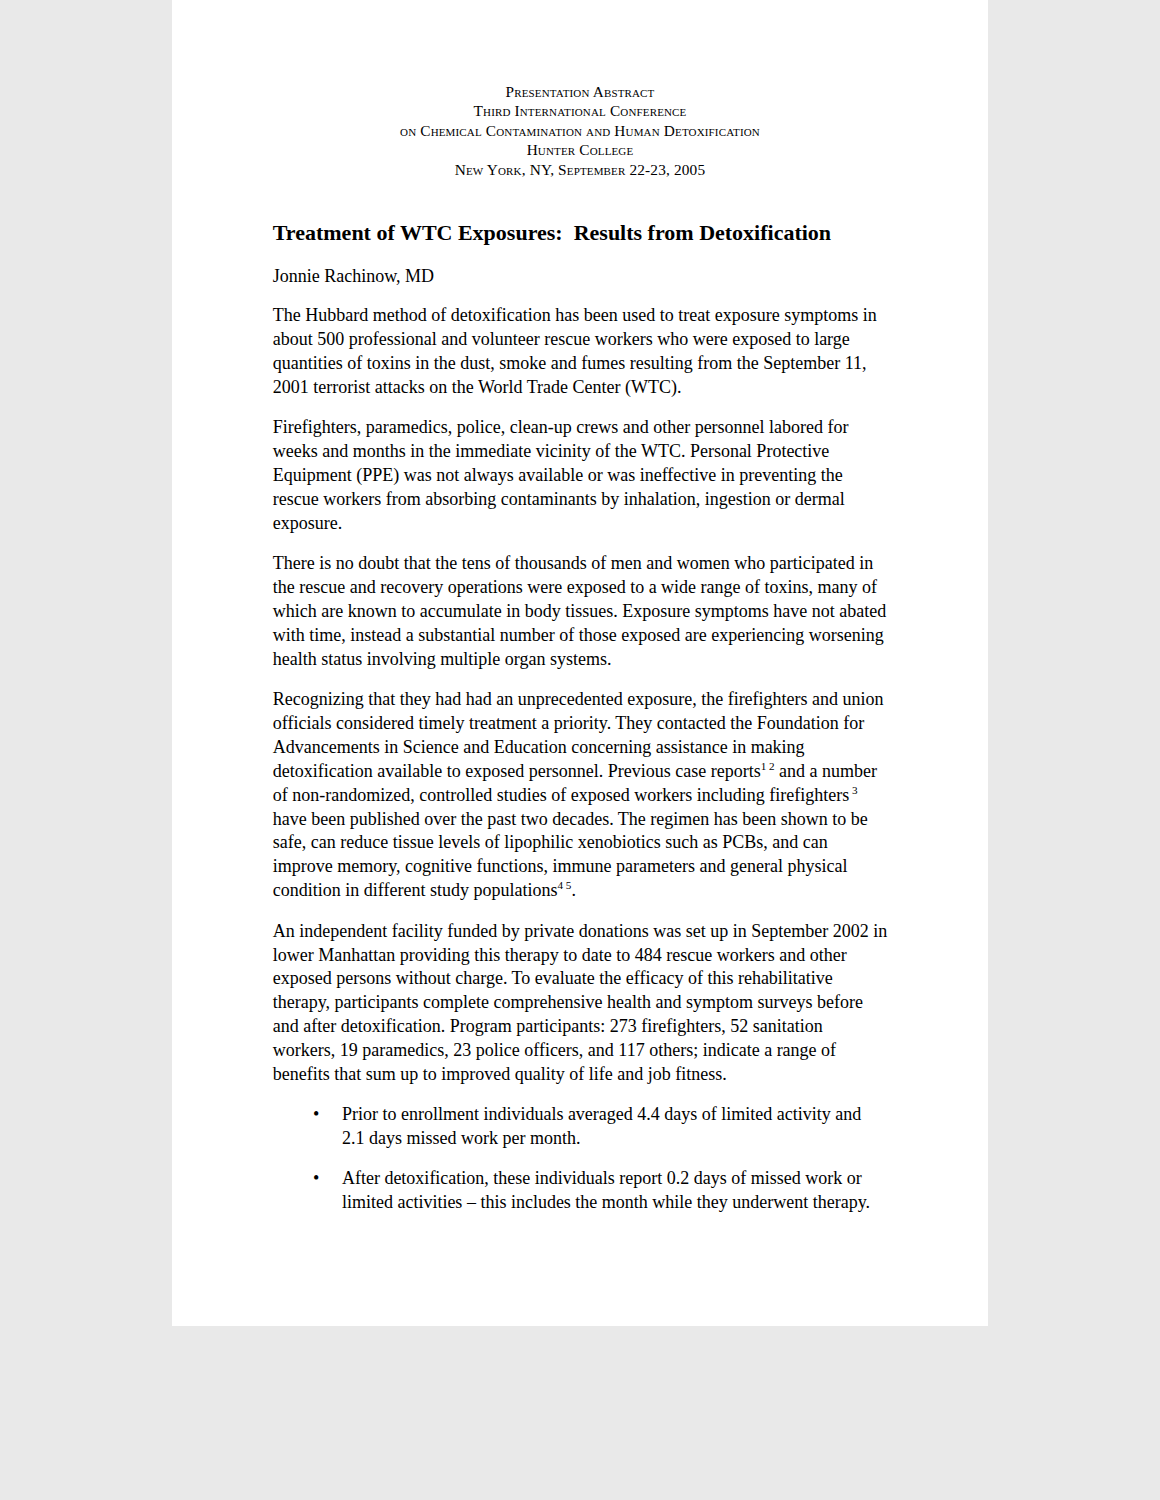Presentation Abstract
Third International Conference
on Chemical Contamination and Human Detoxification
Hunter College
New York, NY, September 22-23, 2005
Treatment of WTC Exposures: Results from Detoxification
Jonnie Rachinow, MD
The Hubbard method of detoxification has been used to treat exposure symptoms in about 500 professional and volunteer rescue workers who were exposed to large quantities of toxins in the dust, smoke and fumes resulting from the September 11, 2001 terrorist attacks on the World Trade Center (WTC).
Firefighters, paramedics, police, clean-up crews and other personnel labored for weeks and months in the immediate vicinity of the WTC. Personal Protective Equipment (PPE) was not always available or was ineffective in preventing the rescue workers from absorbing contaminants by inhalation, ingestion or dermal exposure.
There is no doubt that the tens of thousands of men and women who participated in the rescue and recovery operations were exposed to a wide range of toxins, many of which are known to accumulate in body tissues. Exposure symptoms have not abated with time, instead a substantial number of those exposed are experiencing worsening health status involving multiple organ systems.
Recognizing that they had had an unprecedented exposure, the firefighters and union officials considered timely treatment a priority. They contacted the Foundation for Advancements in Science and Education concerning assistance in making detoxification available to exposed personnel. Previous case reports1 2 and a number of non-randomized, controlled studies of exposed workers including firefighters 3 have been published over the past two decades. The regimen has been shown to be safe, can reduce tissue levels of lipophilic xenobiotics such as PCBs, and can improve memory, cognitive functions, immune parameters and general physical condition in different study populations4 5.
An independent facility funded by private donations was set up in September 2002 in lower Manhattan providing this therapy to date to 484 rescue workers and other exposed persons without charge. To evaluate the efficacy of this rehabilitative therapy, participants complete comprehensive health and symptom surveys before and after detoxification. Program participants: 273 firefighters, 52 sanitation workers, 19 paramedics, 23 police officers, and 117 others; indicate a range of benefits that sum up to improved quality of life and job fitness.
Prior to enrollment individuals averaged 4.4 days of limited activity and 2.1 days missed work per month.
After detoxification, these individuals report 0.2 days of missed work or limited activities – this includes the month while they underwent therapy.